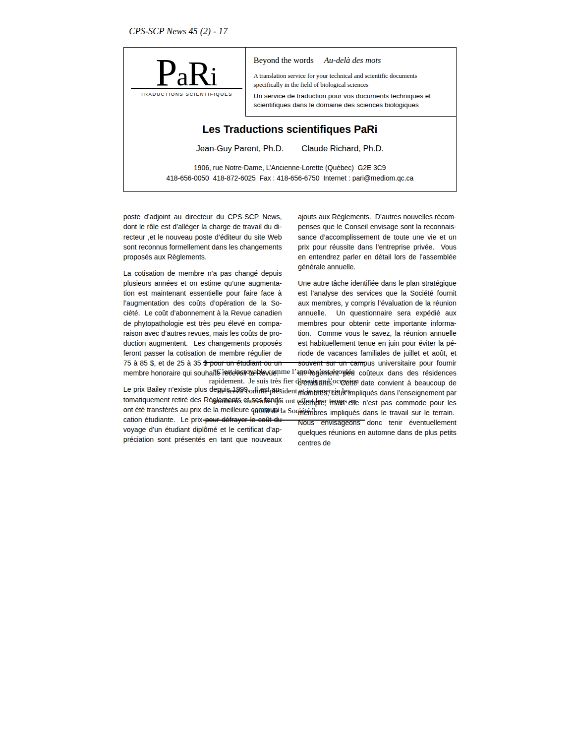CPS-SCP News 45 (2) - 17
PaRi
TRADUCTIONS SCIENTIFIQUES
Beyond the words Au-delà des mots
A translation service for your technical and scientific documents
specifically in the field of biological sciences
Un service de traduction pour vos documents techniques et scientifiques dans le domaine des sciences biologiques
Les Traductions scientifiques PaRi
Jean-Guy Parent, Ph.D. Claude Richard, Ph.D.
1906, rue Notre-Dame, L’Ancienne-Lorette (Québec) G2E 3C9
418-656-0050 418-872-6025 Fax : 418-656-6750 Internet : pari@mediom.qc.ca
poste d’adjoint au directeur du CPS-SCP News, dont le rôle est d’alléger la charge de travail du directeur ,et le nouveau poste d’éditeur du site Web sont reconnus formellement dans les changements proposés aux Règlements.
La cotisation de membre n’a pas changé depuis plusieurs années et on estime qu’une augmentation est maintenant essentielle pour faire face à l’augmentation des coûts d’opération de la Société. Le coût d’abonnement à la Revue canadien de phytopathologie est très peu élevé en comparaison avec d’autres revues, mais les coûts de production augmentent. Les changements proposés feront passer la cotisation de membre régulier de 75 à 85 $, et de 25 à 35 $ pour un étudiant ou un membre honoraire qui souhaite recevoir la Revue.
Le prix Bailey n’existe plus depuis 1999. Il est automatiquement retiré des Règlements et ses fonds ont été transférés au prix de la meilleure communication étudiante. Le prix pour défrayer le coût du voyage d’un étudiant diplômé et le certificat d’appréciation sont présentés en tant que nouveaux ajouts aux Règlements. D’autres nouvelles récompenses que le Conseil envisage sont la reconnaissance d’accomplissement de toute une vie et un prix pour réussite dans l’entreprise privée. Vous en entendrez parler en détail lors de l’assemblée générale annuelle.
Une autre tâche identifiée dans le plan stratégique est l’analyse des services que la Société fournit aux membres, y compris l’évaluation de la réunion annuelle. Un questionnaire sera expédié aux membres pour obtenir cette importante information. Comme vous le savez, la réunion annuelle est habituellement tenue en juin pour éviter la période de vacances familiales de juillet et août, et souvent sur un campus universitaire pour fournir un logement peu coûteux dans des résidences d’étudiants. Cette date convient à beaucoup de membres, ceux impliqués dans l’enseignement par exemple, mais elle n’est pas commode pour les membres impliqués dans le travail sur le terrain. Nous envisageons donc tenir éventuellement quelques réunions en automne dans de plus petits centres de
“C’est incroyable comme l’année s’est écoulée rapidement. Je suis très fier d’avoir eu l’occasion de servir comme président et je remercie les nombreux individus qui ont offert leur temps au profit de la Société.”